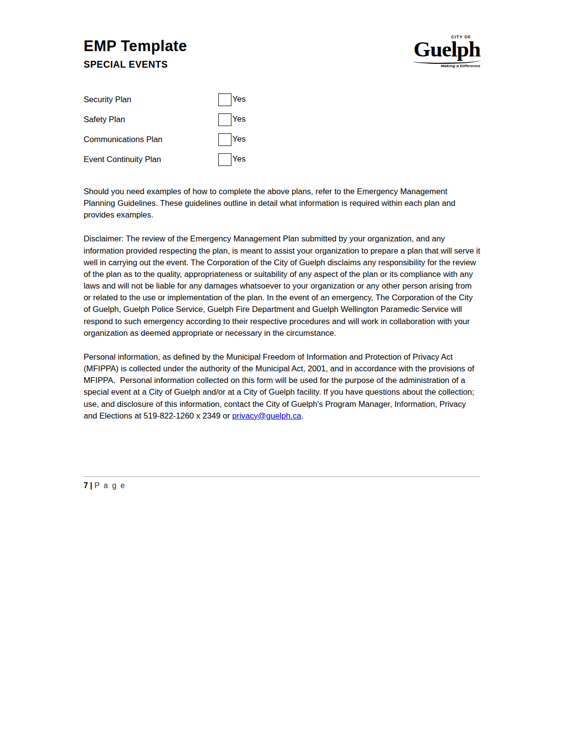EMP Template
SPECIAL EVENTS
CITY OF
Guelph
Making a Difference
| Security Plan | Yes | |
| Safety Plan | Yes | |
| Communications Plan | Yes | |
| Event Continuity Plan | Yes | |
Should you need examples of how to complete the above plans, refer to the Emergency Management Planning Guidelines. These guidelines outline in detail what information is required within each plan and provides examples.
Disclaimer: The review of the Emergency Management Plan submitted by your organization, and any information provided respecting the plan, is meant to assist your organization to prepare a plan that will serve it well in carrying out the event. The Corporation of the City of Guelph disclaims any responsibility for the review of the plan as to the quality, appropriateness or suitability of any aspect of the plan or its compliance with any laws and will not be liable for any damages whatsoever to your organization or any other person arising from or related to the use or implementation of the plan. In the event of an emergency, The Corporation of the City of Guelph, Guelph Police Service, Guelph Fire Department and Guelph Wellington Paramedic Service will respond to such emergency according to their respective procedures and will work in collaboration with your organization as deemed appropriate or necessary in the circumstance.
Personal information, as defined by the Municipal Freedom of Information and Protection of Privacy Act (MFIPPA) is collected under the authority of the Municipal Act, 2001, and in accordance with the provisions of MFIPPA. Personal information collected on this form will be used for the purpose of the administration of a special event at a City of Guelph and/or at a City of Guelph facility. If you have questions about the collection; use, and disclosure of this information, contact the City of Guelph's Program Manager, Information, Privacy and Elections at 519-822-1260 x 2349 or privacy@guelph.ca.
7 | P a g e